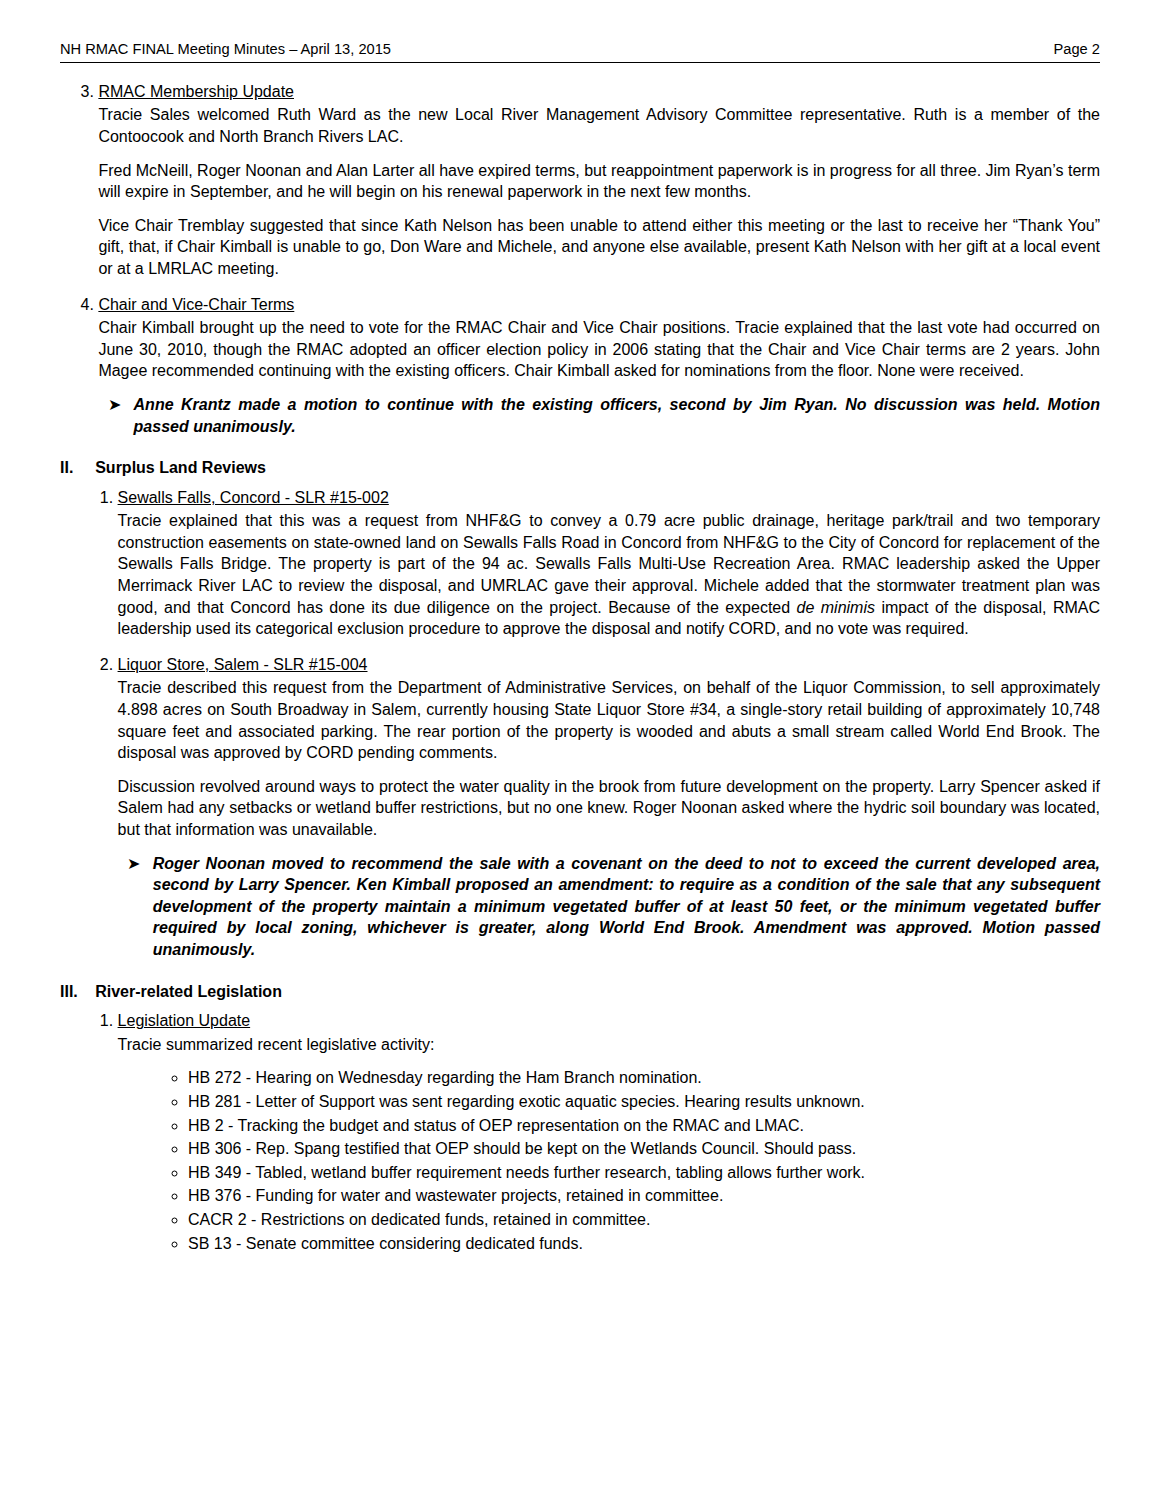NH RMAC FINAL Meeting Minutes – April 13, 2015 Page 2
RMAC Membership Update
Tracie Sales welcomed Ruth Ward as the new Local River Management Advisory Committee representative. Ruth is a member of the Contoocook and North Branch Rivers LAC.
Fred McNeill, Roger Noonan and Alan Larter all have expired terms, but reappointment paperwork is in progress for all three. Jim Ryan’s term will expire in September, and he will begin on his renewal paperwork in the next few months.
Vice Chair Tremblay suggested that since Kath Nelson has been unable to attend either this meeting or the last to receive her “Thank You” gift, that, if Chair Kimball is unable to go, Don Ware and Michele, and anyone else available, present Kath Nelson with her gift at a local event or at a LMRLAC meeting.
Chair and Vice-Chair Terms
Chair Kimball brought up the need to vote for the RMAC Chair and Vice Chair positions. Tracie explained that the last vote had occurred on June 30, 2010, though the RMAC adopted an officer election policy in 2006 stating that the Chair and Vice Chair terms are 2 years. John Magee recommended continuing with the existing officers. Chair Kimball asked for nominations from the floor. None were received.
Anne Krantz made a motion to continue with the existing officers, second by Jim Ryan. No discussion was held. Motion passed unanimously.
II. Surplus Land Reviews
Sewalls Falls, Concord - SLR #15-002
Tracie explained that this was a request from NHF&G to convey a 0.79 acre public drainage, heritage park/trail and two temporary construction easements on state-owned land on Sewalls Falls Road in Concord from NHF&G to the City of Concord for replacement of the Sewalls Falls Bridge. The property is part of the 94 ac. Sewalls Falls Multi-Use Recreation Area. RMAC leadership asked the Upper Merrimack River LAC to review the disposal, and UMRLAC gave their approval. Michele added that the stormwater treatment plan was good, and that Concord has done its due diligence on the project. Because of the expected de minimis impact of the disposal, RMAC leadership used its categorical exclusion procedure to approve the disposal and notify CORD, and no vote was required.
Liquor Store, Salem - SLR #15-004
Tracie described this request from the Department of Administrative Services, on behalf of the Liquor Commission, to sell approximately 4.898 acres on South Broadway in Salem, currently housing State Liquor Store #34, a single-story retail building of approximately 10,748 square feet and associated parking. The rear portion of the property is wooded and abuts a small stream called World End Brook. The disposal was approved by CORD pending comments.
Discussion revolved around ways to protect the water quality in the brook from future development on the property. Larry Spencer asked if Salem had any setbacks or wetland buffer restrictions, but no one knew. Roger Noonan asked where the hydric soil boundary was located, but that information was unavailable.
Roger Noonan moved to recommend the sale with a covenant on the deed to not to exceed the current developed area, second by Larry Spencer. Ken Kimball proposed an amendment: to require as a condition of the sale that any subsequent development of the property maintain a minimum vegetated buffer of at least 50 feet, or the minimum vegetated buffer required by local zoning, whichever is greater, along World End Brook. Amendment was approved. Motion passed unanimously.
III. River-related Legislation
Legislation Update
Tracie summarized recent legislative activity:
HB 272 - Hearing on Wednesday regarding the Ham Branch nomination.
HB 281 - Letter of Support was sent regarding exotic aquatic species. Hearing results unknown.
HB 2 - Tracking the budget and status of OEP representation on the RMAC and LMAC.
HB 306 - Rep. Spang testified that OEP should be kept on the Wetlands Council. Should pass.
HB 349 - Tabled, wetland buffer requirement needs further research, tabling allows further work.
HB 376 - Funding for water and wastewater projects, retained in committee.
CACR 2 - Restrictions on dedicated funds, retained in committee.
SB 13 - Senate committee considering dedicated funds.